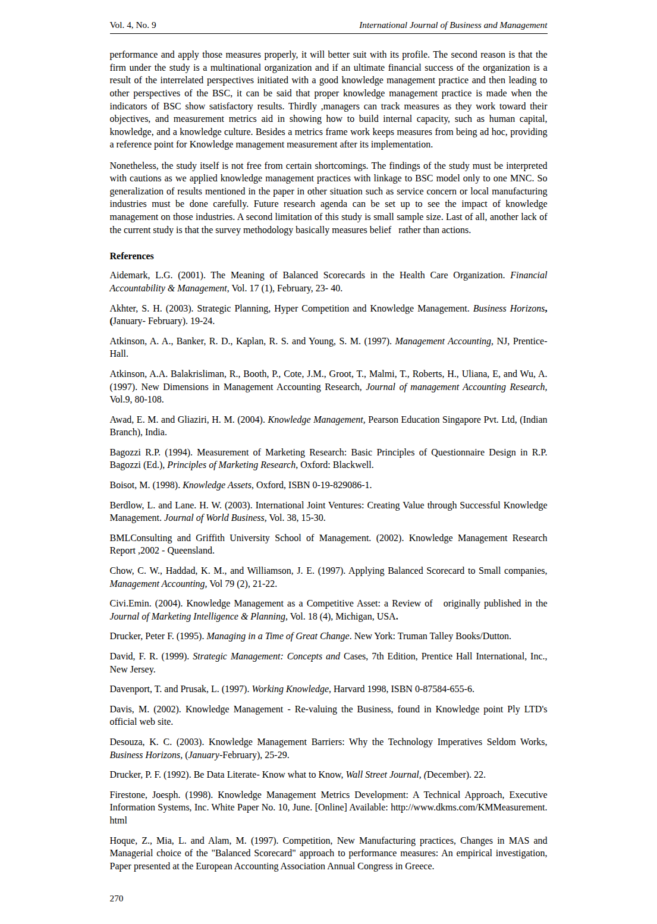Vol. 4, No. 9 International Journal of Business and Management
performance and apply those measures properly, it will better suit with its profile. The second reason is that the firm under the study is a multinational organization and if an ultimate financial success of the organization is a result of the interrelated perspectives initiated with a good knowledge management practice and then leading to other perspectives of the BSC, it can be said that proper knowledge management practice is made when the indicators of BSC show satisfactory results. Thirdly ,managers can track measures as they work toward their objectives, and measurement metrics aid in showing how to build internal capacity, such as human capital, knowledge, and a knowledge culture. Besides a metrics frame work keeps measures from being ad hoc, providing a reference point for Knowledge management measurement after its implementation.
Nonetheless, the study itself is not free from certain shortcomings. The findings of the study must be interpreted with cautions as we applied knowledge management practices with linkage to BSC model only to one MNC. So generalization of results mentioned in the paper in other situation such as service concern or local manufacturing industries must be done carefully. Future research agenda can be set up to see the impact of knowledge management on those industries. A second limitation of this study is small sample size. Last of all, another lack of the current study is that the survey methodology basically measures belief rather than actions.
References
Aidemark, L.G. (2001). The Meaning of Balanced Scorecards in the Health Care Organization. Financial Accountability & Management, Vol. 17 (1), February, 23- 40.
Akhter, S. H. (2003). Strategic Planning, Hyper Competition and Knowledge Management. Business Horizons, (January- February). 19-24.
Atkinson, A. A., Banker, R. D., Kaplan, R. S. and Young, S. M. (1997). Management Accounting, NJ, Prentice-Hall.
Atkinson, A.A. Balakrisliman, R., Booth, P., Cote, J.M., Groot, T., Malmi, T., Roberts, H., Uliana, E, and Wu, A. (1997). New Dimensions in Management Accounting Research, Journal of management Accounting Research, Vol.9, 80-108.
Awad, E. M. and Gliaziri, H. M. (2004). Knowledge Management, Pearson Education Singapore Pvt. Ltd, (Indian Branch), India.
Bagozzi R.P. (1994). Measurement of Marketing Research: Basic Principles of Questionnaire Design in R.P. Bagozzi (Ed.), Principles of Marketing Research, Oxford: Blackwell.
Boisot, M. (1998). Knowledge Assets, Oxford, ISBN 0-19-829086-1.
Berdlow, L. and Lane. H. W. (2003). International Joint Ventures: Creating Value through Successful Knowledge Management. Journal of World Business, Vol. 38, 15-30.
BMLConsulting and Griffith University School of Management. (2002). Knowledge Management Research Report ,2002 - Queensland.
Chow, C. W., Haddad, K. M., and Williamson, J. E. (1997). Applying Balanced Scorecard to Small companies, Management Accounting, Vol 79 (2), 21-22.
Civi.Emin. (2004). Knowledge Management as a Competitive Asset: a Review of originally published in the Journal of Marketing Intelligence & Planning, Vol. 18 (4), Michigan, USA.
Drucker, Peter F. (1995). Managing in a Time of Great Change. New York: Truman Talley Books/Dutton.
David, F. R. (1999). Strategic Management: Concepts and Cases, 7th Edition, Prentice Hall International, Inc., New Jersey.
Davenport, T. and Prusak, L. (1997). Working Knowledge, Harvard 1998, ISBN 0-87584-655-6.
Davis, M. (2002). Knowledge Management - Re-valuing the Business, found in Knowledge point Ply LTD's official web site.
Desouza, K. C. (2003). Knowledge Management Barriers: Why the Technology Imperatives Seldom Works, Business Horizons, (January-February), 25-29.
Drucker, P. F. (1992). Be Data Literate- Know what to Know, Wall Street Journal, (December). 22.
Firestone, Joesph. (1998). Knowledge Management Metrics Development: A Technical Approach, Executive Information Systems, Inc. White Paper No. 10, June. [Online] Available: http://www.dkms.com/KMMeasurement.html
Hoque, Z., Mia, L. and Alam, M. (1997). Competition, New Manufacturing practices, Changes in MAS and Managerial choice of the "Balanced Scorecard" approach to performance measures: An empirical investigation, Paper presented at the European Accounting Association Annual Congress in Greece.
270